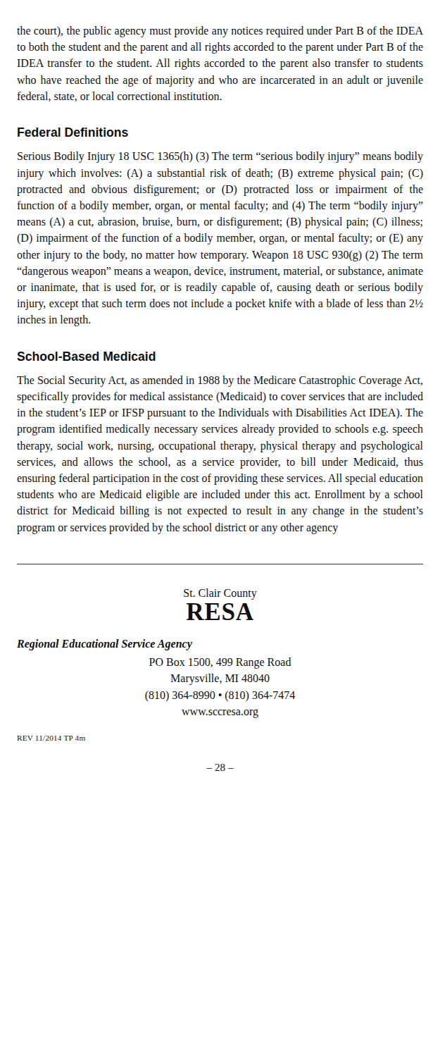the court), the public agency must provide any notices required under Part B of the IDEA to both the student and the parent and all rights accorded to the parent under Part B of the IDEA transfer to the student. All rights accorded to the parent also transfer to students who have reached the age of majority and who are incarcerated in an adult or juvenile federal, state, or local correctional institution.
Federal Definitions
Serious Bodily Injury 18 USC 1365(h) (3) The term “serious bodily injury” means bodily injury which involves: (A) a substantial risk of death; (B) extreme physical pain; (C) protracted and obvious disfigurement; or (D) protracted loss or impairment of the function of a bodily member, organ, or mental faculty; and (4) The term “bodily injury” means (A) a cut, abrasion, bruise, burn, or disfigurement; (B) physical pain; (C) illness; (D) impairment of the function of a bodily member, organ, or mental faculty; or (E) any other injury to the body, no matter how temporary. Weapon 18 USC 930(g) (2) The term “dangerous weapon” means a weapon, device, instrument, material, or substance, animate or inanimate, that is used for, or is readily capable of, causing death or serious bodily injury, except that such term does not include a pocket knife with a blade of less than 2½ inches in length.
School-Based Medicaid
The Social Security Act, as amended in 1988 by the Medicare Catastrophic Coverage Act, specifically provides for medical assistance (Medicaid) to cover services that are included in the student’s IEP or IFSP pursuant to the Individuals with Disabilities Act IDEA). The program identified medically necessary services already provided to schools e.g. speech therapy, social work, nursing, occupational therapy, physical therapy and psychological services, and allows the school, as a service provider, to bill under Medicaid, thus ensuring federal participation in the cost of providing these services. All special education students who are Medicaid eligible are included under this act. Enrollment by a school district for Medicaid billing is not expected to result in any change in the student’s program or services provided by the school district or any other agency
St. Clair County RESA
Regional Educational Service Agency
PO Box 1500, 499 Range Road
Marysville, MI 48040
(810) 364-8990 • (810) 364-7474
www.sccresa.org
REV 11/2014 TP 4m
– 28 –